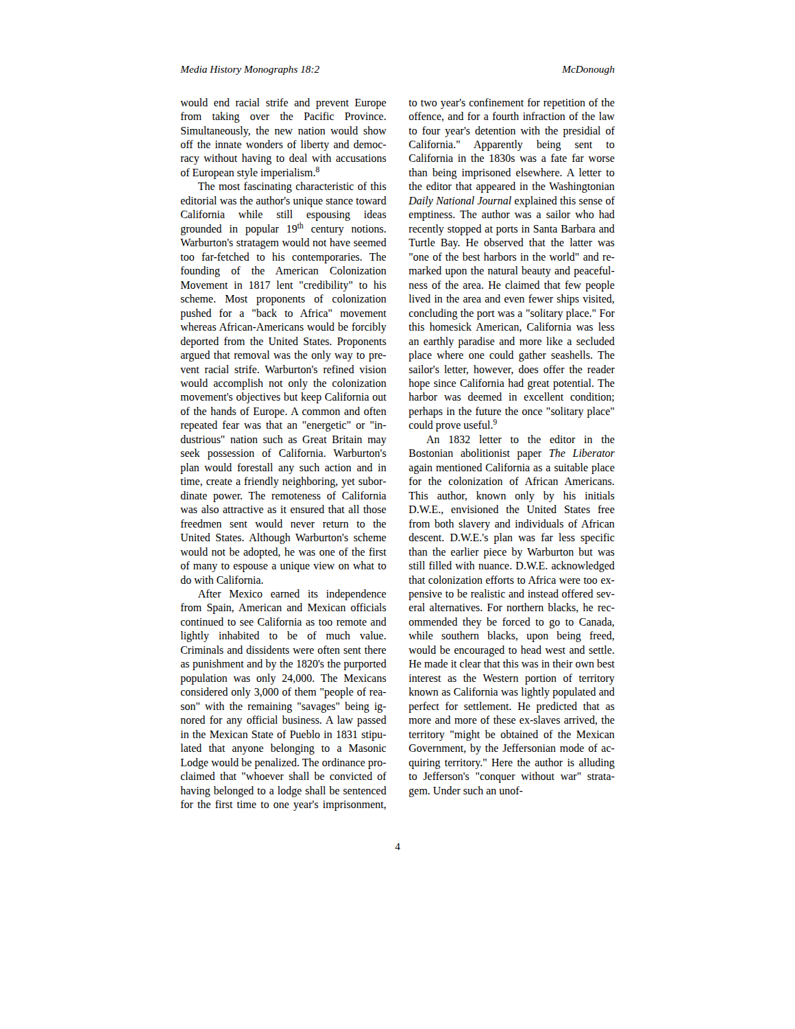Media History Monographs 18:2 McDonough
would end racial strife and prevent Europe from taking over the Pacific Province. Simultaneously, the new nation would show off the innate wonders of liberty and democracy without having to deal with accusations of European style imperialism.8
The most fascinating characteristic of this editorial was the author's unique stance toward California while still espousing ideas grounded in popular 19th century notions. Warburton's stratagem would not have seemed too far-fetched to his contemporaries. The founding of the American Colonization Movement in 1817 lent "credibility" to his scheme. Most proponents of colonization pushed for a "back to Africa" movement whereas African-Americans would be forcibly deported from the United States. Proponents argued that removal was the only way to prevent racial strife. Warburton's refined vision would accomplish not only the colonization movement's objectives but keep California out of the hands of Europe. A common and often repeated fear was that an "energetic" or "industrious" nation such as Great Britain may seek possession of California. Warburton's plan would forestall any such action and in time, create a friendly neighboring, yet subordinate power. The remoteness of California was also attractive as it ensured that all those freedmen sent would never return to the United States. Although Warburton's scheme would not be adopted, he was one of the first of many to espouse a unique view on what to do with California.
After Mexico earned its independence from Spain, American and Mexican officials continued to see California as too remote and lightly inhabited to be of much value. Criminals and dissidents were often sent there as punishment and by the 1820's the purported population was only 24,000. The Mexicans considered only 3,000 of them "people of reason" with the remaining "savages" being ignored for any official business. A law passed in the Mexican State of Pueblo in 1831 stipulated that anyone belonging to a Masonic Lodge would be penalized. The ordinance proclaimed that "whoever shall be convicted of having belonged to a lodge shall be sentenced for the first time to one year's imprisonment, to two year's confinement for repetition of the offence, and for a fourth infraction of the law to four year's detention with the presidial of California." Apparently being sent to California in the 1830s was a fate far worse than being imprisoned elsewhere. A letter to the editor that appeared in the Washingtonian Daily National Journal explained this sense of emptiness. The author was a sailor who had recently stopped at ports in Santa Barbara and Turtle Bay. He observed that the latter was "one of the best harbors in the world" and remarked upon the natural beauty and peacefulness of the area. He claimed that few people lived in the area and even fewer ships visited, concluding the port was a "solitary place." For this homesick American, California was less an earthly paradise and more like a secluded place where one could gather seashells. The sailor's letter, however, does offer the reader hope since California had great potential. The harbor was deemed in excellent condition; perhaps in the future the once "solitary place" could prove useful.9
An 1832 letter to the editor in the Bostonian abolitionist paper The Liberator again mentioned California as a suitable place for the colonization of African Americans. This author, known only by his initials D.W.E., envisioned the United States free from both slavery and individuals of African descent. D.W.E.'s plan was far less specific than the earlier piece by Warburton but was still filled with nuance. D.W.E. acknowledged that colonization efforts to Africa were too expensive to be realistic and instead offered several alternatives. For northern blacks, he recommended they be forced to go to Canada, while southern blacks, upon being freed, would be encouraged to head west and settle. He made it clear that this was in their own best interest as the Western portion of territory known as California was lightly populated and perfect for settlement. He predicted that as more and more of these ex-slaves arrived, the territory "might be obtained of the Mexican Government, by the Jeffersonian mode of acquiring territory." Here the author is alluding to Jefferson's "conquer without war" stratagem. Under such an unof-
4